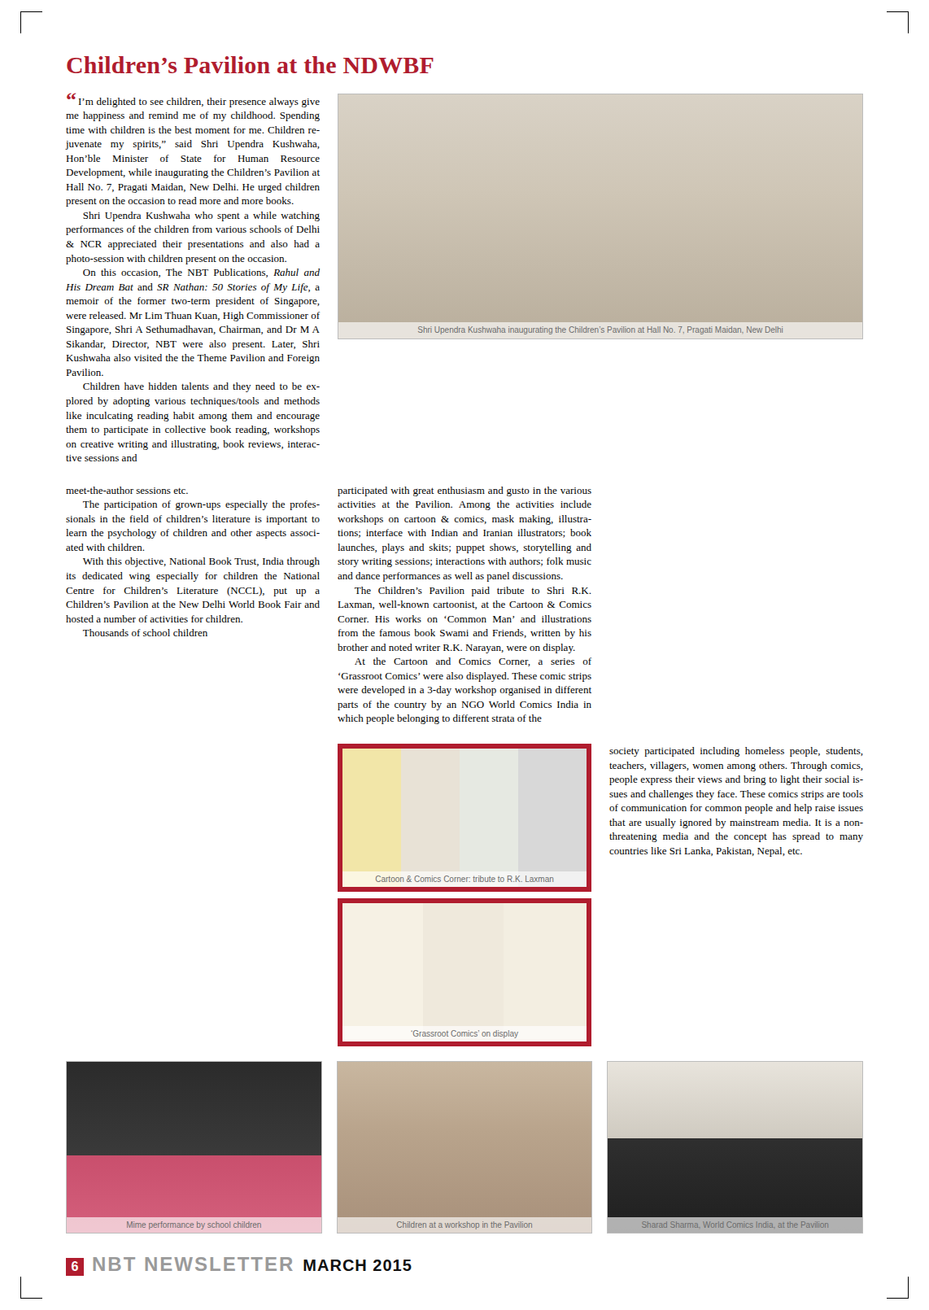Children’s Pavilion at the NDWBF
“I’m delighted to see children, their presence always give me happiness and remind me of my childhood. Spending time with children is the best moment for me. Children rejuvenate my spirits,” said Shri Upendra Kushwaha, Hon’ble Minister of State for Human Resource Development, while inaugurating the Children’s Pavilion at Hall No. 7, Pragati Maidan, New Delhi. He urged children present on the occasion to read more and more books.
Shri Upendra Kushwaha who spent a while watching performances of the children from various schools of Delhi & NCR appreciated their presentations and also had a photo-session with children present on the occasion.
On this occasion, The NBT Publications, Rahul and His Dream Bat and SR Nathan: 50 Stories of My Life, a memoir of the former two-term president of Singapore, were released. Mr Lim Thuan Kuan, High Commissioner of Singapore, Shri A Sethumadhavan, Chairman, and Dr M A Sikandar, Director, NBT were also present. Later, Shri Kushwaha also visited the the Theme Pavilion and Foreign Pavilion.
Children have hidden talents and they need to be explored by adopting various techniques/tools and methods like inculcating reading habit among them and encourage them to participate in collective book reading, workshops on creative writing and illustrating, book reviews, interactive sessions and
meet-the-author sessions etc.
The participation of grown-ups especially the professionals in the field of children’s literature is important to learn the psychology of children and other aspects associated with children.
With this objective, National Book Trust, India through its dedicated wing especially for children the National Centre for Children’s Literature (NCCL), put up a Children’s Pavilion at the New Delhi World Book Fair and hosted a number of activities for children.
Thousands of school children
participated with great enthusiasm and gusto in the various activities at the Pavilion. Among the activities include workshops on cartoon & comics, mask making, illustrations; interface with Indian and Iranian illustrators; book launches, plays and skits; puppet shows, storytelling and story writing sessions; interactions with authors; folk music and dance performances as well as panel discussions.
The Children’s Pavilion paid tribute to Shri R.K. Laxman, well-known cartoonist, at the Cartoon & Comics Corner. His works on ‘Common Man’ and illustrations from the famous book Swami and Friends, written by his brother and noted writer R.K. Narayan, were on display.
At the Cartoon and Comics Corner, a series of ‘Grassroot Comics’ were also displayed. These comic strips were developed in a 3-day workshop organised in different parts of the country by an NGO World Comics India in which people belonging to different strata of the
society participated including homeless people, students, teachers, villagers, women among others. Through comics, people express their views and bring to light their social issues and challenges they face. These comics strips are tools of communication for common people and help raise issues that are usually ignored by mainstream media. It is a non-threatening media and the concept has spread to many countries like Sri Lanka, Pakistan, Nepal, etc.
6 NBT NEWSLETTER MARCH 2015